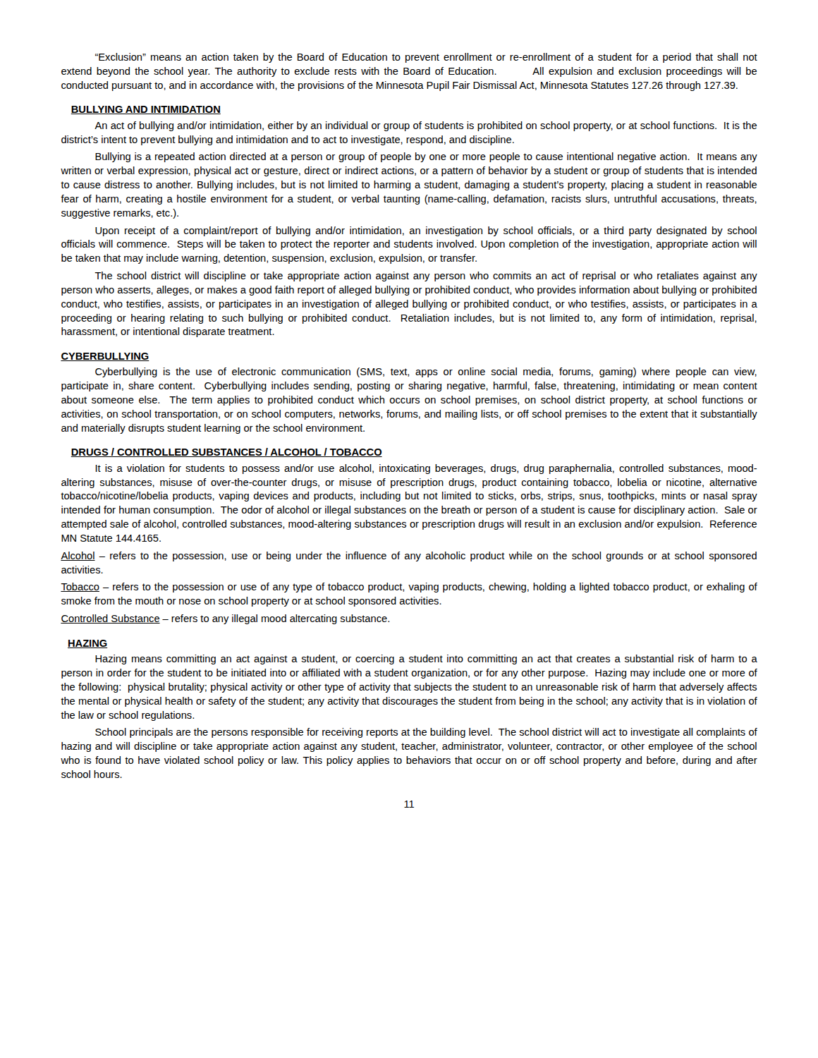“Exclusion” means an action taken by the Board of Education to prevent enrollment or re-enrollment of a student for a period that shall not extend beyond the school year. The authority to exclude rests with the Board of Education. All expulsion and exclusion proceedings will be conducted pursuant to, and in accordance with, the provisions of the Minnesota Pupil Fair Dismissal Act, Minnesota Statutes 127.26 through 127.39.
BULLYING AND INTIMIDATION
An act of bullying and/or intimidation, either by an individual or group of students is prohibited on school property, or at school functions. It is the district’s intent to prevent bullying and intimidation and to act to investigate, respond, and discipline.
Bullying is a repeated action directed at a person or group of people by one or more people to cause intentional negative action. It means any written or verbal expression, physical act or gesture, direct or indirect actions, or a pattern of behavior by a student or group of students that is intended to cause distress to another. Bullying includes, but is not limited to harming a student, damaging a student’s property, placing a student in reasonable fear of harm, creating a hostile environment for a student, or verbal taunting (name-calling, defamation, racists slurs, untruthful accusations, threats, suggestive remarks, etc.).
Upon receipt of a complaint/report of bullying and/or intimidation, an investigation by school officials, or a third party designated by school officials will commence. Steps will be taken to protect the reporter and students involved. Upon completion of the investigation, appropriate action will be taken that may include warning, detention, suspension, exclusion, expulsion, or transfer.
The school district will discipline or take appropriate action against any person who commits an act of reprisal or who retaliates against any person who asserts, alleges, or makes a good faith report of alleged bullying or prohibited conduct, who provides information about bullying or prohibited conduct, who testifies, assists, or participates in an investigation of alleged bullying or prohibited conduct, or who testifies, assists, or participates in a proceeding or hearing relating to such bullying or prohibited conduct. Retaliation includes, but is not limited to, any form of intimidation, reprisal, harassment, or intentional disparate treatment.
CYBERBULLYING
Cyberbullying is the use of electronic communication (SMS, text, apps or online social media, forums, gaming) where people can view, participate in, share content. Cyberbullying includes sending, posting or sharing negative, harmful, false, threatening, intimidating or mean content about someone else. The term applies to prohibited conduct which occurs on school premises, on school district property, at school functions or activities, on school transportation, or on school computers, networks, forums, and mailing lists, or off school premises to the extent that it substantially and materially disrupts student learning or the school environment.
DRUGS / CONTROLLED SUBSTANCES / ALCOHOL / TOBACCO
It is a violation for students to possess and/or use alcohol, intoxicating beverages, drugs, drug paraphernalia, controlled substances, mood-altering substances, misuse of over-the-counter drugs, or misuse of prescription drugs, product containing tobacco, lobelia or nicotine, alternative tobacco/nicotine/lobelia products, vaping devices and products, including but not limited to sticks, orbs, strips, snus, toothpicks, mints or nasal spray intended for human consumption. The odor of alcohol or illegal substances on the breath or person of a student is cause for disciplinary action. Sale or attempted sale of alcohol, controlled substances, mood-altering substances or prescription drugs will result in an exclusion and/or expulsion. Reference MN Statute 144.4165.
Alcohol – refers to the possession, use or being under the influence of any alcoholic product while on the school grounds or at school sponsored activities.
Tobacco – refers to the possession or use of any type of tobacco product, vaping products, chewing, holding a lighted tobacco product, or exhaling of smoke from the mouth or nose on school property or at school sponsored activities.
Controlled Substance – refers to any illegal mood altercating substance.
HAZING
Hazing means committing an act against a student, or coercing a student into committing an act that creates a substantial risk of harm to a person in order for the student to be initiated into or affiliated with a student organization, or for any other purpose. Hazing may include one or more of the following: physical brutality; physical activity or other type of activity that subjects the student to an unreasonable risk of harm that adversely affects the mental or physical health or safety of the student; any activity that discourages the student from being in the school; any activity that is in violation of the law or school regulations.
School principals are the persons responsible for receiving reports at the building level. The school district will act to investigate all complaints of hazing and will discipline or take appropriate action against any student, teacher, administrator, volunteer, contractor, or other employee of the school who is found to have violated school policy or law. This policy applies to behaviors that occur on or off school property and before, during and after school hours.
11